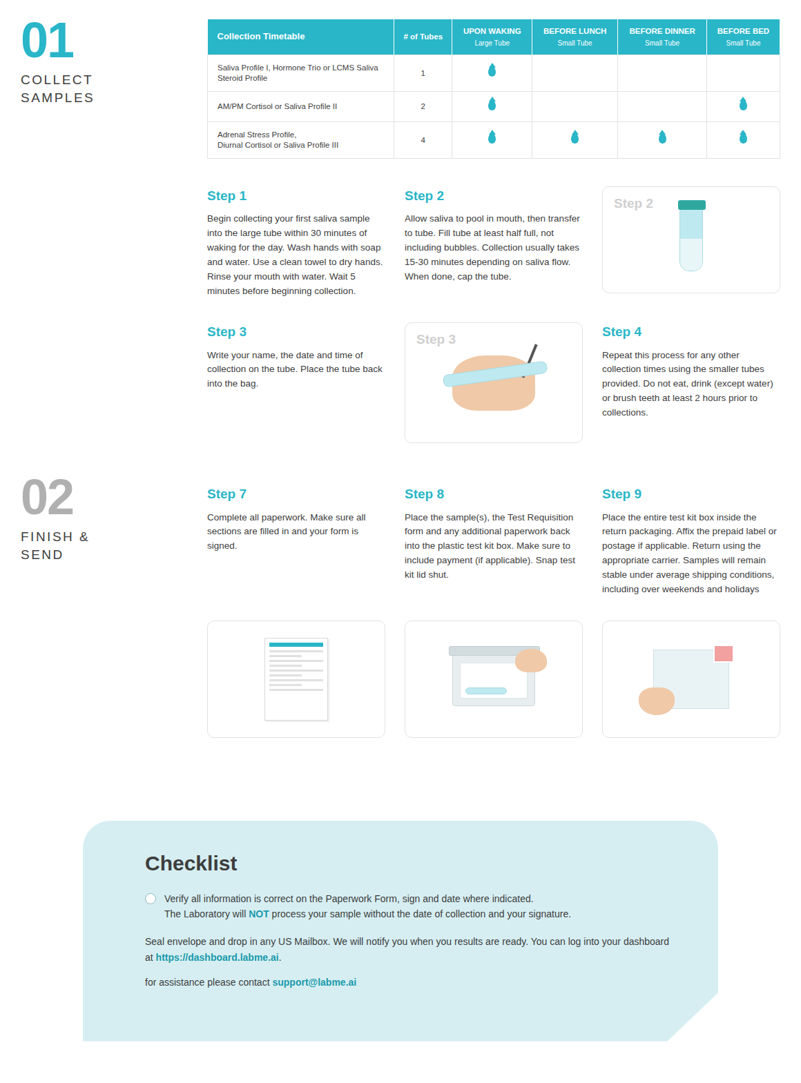01
COLLECT
SAMPLES
| Collection Timetable | # of Tubes | UPON WAKING Large Tube | BEFORE LUNCH Small Tube | BEFORE DINNER Small Tube | BEFORE BED Small Tube |
| --- | --- | --- | --- | --- | --- |
| Saliva Profile I, Hormone Trio or LCMS Saliva Steroid Profile | 1 | | | | |
| AM/PM Cortisol or Saliva Profile II | 2 | | | | |
| Adrenal Stress Profile, Diurnal Cortisol or Saliva Profile III | 4 | | | | |
Step 1
Begin collecting your first saliva sample into the large tube within 30 minutes of waking for the day. Wash hands with soap and water. Use a clean towel to dry hands. Rinse your mouth with water. Wait 5 minutes before beginning collection.
Step 2
Allow saliva to pool in mouth, then transfer to tube. Fill tube at least half full, not including bubbles. Collection usually takes 15-30 minutes depending on saliva flow. When done, cap the tube.
Step 2
Step 3
Write your name, the date and time of collection on the tube. Place the tube back into the bag.
Step 3
Step 4
Repeat this process for any other collection times using the smaller tubes provided. Do not eat, drink (except water) or brush teeth at least 2 hours prior to collections.
02
FINISH &
SEND
Step 7
Complete all paperwork. Make sure all sections are filled in and your form is signed.
Step 8
Place the sample(s), the Test Requisition form and any additional paperwork back into the plastic test kit box. Make sure to include payment (if applicable). Snap test kit lid shut.
Step 9
Place the entire test kit box inside the return packaging. Affix the prepaid label or postage if applicable. Return using the appropriate carrier. Samples will remain stable under average shipping conditions, including over weekends and holidays
Checklist
Verify all information is correct on the Paperwork Form, sign and date where indicated.
The Laboratory will NOT process your sample without the date of collection and your signature.
Seal envelope and drop in any US Mailbox. We will notify you when you results are ready. You can log into your dashboard at https://dashboard.labme.ai.
for assistance please contact support@labme.ai